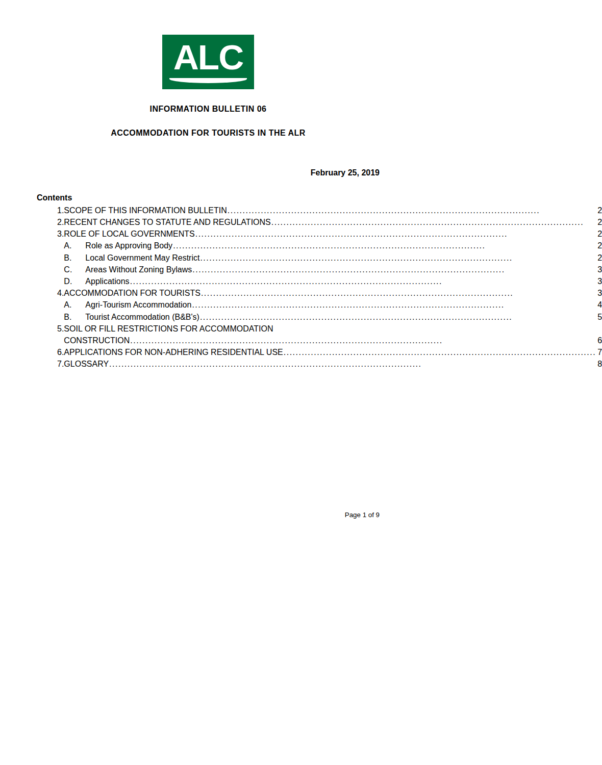ALC
INFORMATION BULLETIN 06
ACCOMMODATION FOR TOURISTS IN THE ALR
February 25, 2019
Contents
| 1. | SCOPE OF THIS INFORMATION BULLETIN ....................................................................................................... 2 |
| 2. | RECENT CHANGES TO STATUTE AND REGULATIONS ....................................................................................................... 2 |
| 3. | ROLE OF LOCAL GOVERNMENTS ....................................................................................................... 2 |
| | A. | Role as Approving Body ....................................................................................................... 2 |
| | B. | Local Government May Restrict ....................................................................................................... 2 |
| | C. | Areas Without Zoning Bylaws ....................................................................................................... 3 |
| | D. | Applications ....................................................................................................... 3 |
| 4. | ACCOMMODATION FOR TOURISTS ....................................................................................................... 3 |
| | A. | Agri-Tourism Accommodation ....................................................................................................... 4 |
| | B. | Tourist Accommodation (B&B's) ....................................................................................................... 5 |
| 5. | SOIL OR FILL RESTRICTIONS FOR ACCOMMODATION CONSTRUCTION ....................................................................................................... 6 |
| 6. | APPLICATIONS FOR NON-ADHERING RESIDENTIAL USE ....................................................................................................... 7 |
| 7. | GLOSSARY ....................................................................................................... 8 |
Page 1 of 9